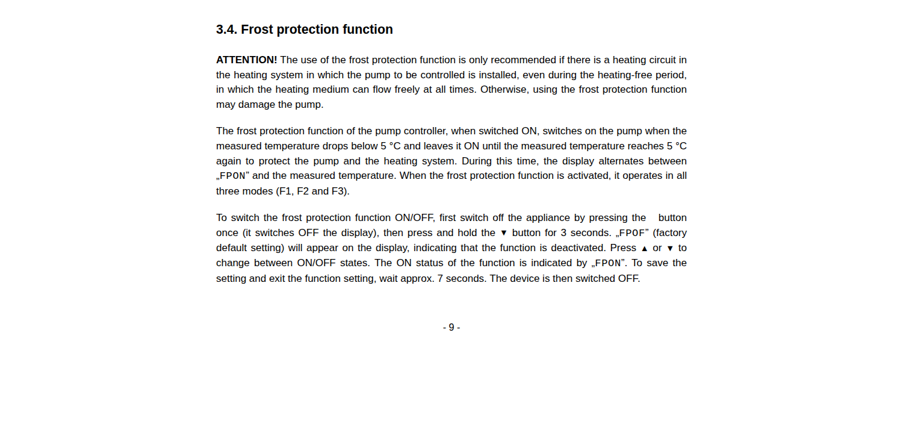3.4. Frost protection function
ATTENTION! The use of the frost protection function is only recommended if there is a heating circuit in the heating system in which the pump to be controlled is installed, even during the heating-free period, in which the heating medium can flow freely at all times. Otherwise, using the frost protection function may damage the pump.
The frost protection function of the pump controller, when switched ON, switches on the pump when the measured temperature drops below 5 °C and leaves it ON until the measured temperature reaches 5 °C again to protect the pump and the heating system. During this time, the display alternates between „FPON” and the measured temperature. When the frost protection function is activated, it operates in all three modes (F1, F2 and F3).
To switch the frost protection function ON/OFF, first switch off the appliance by pressing the button once (it switches OFF the display), then press and hold the ▼ button for 3 seconds. „FPOF” (factory default setting) will appear on the display, indicating that the function is deactivated. Press ▲ or ▼ to change between ON/OFF states. The ON status of the function is indicated by „FPON”. To save the setting and exit the function setting, wait approx. 7 seconds. The device is then switched OFF.
- 9 -